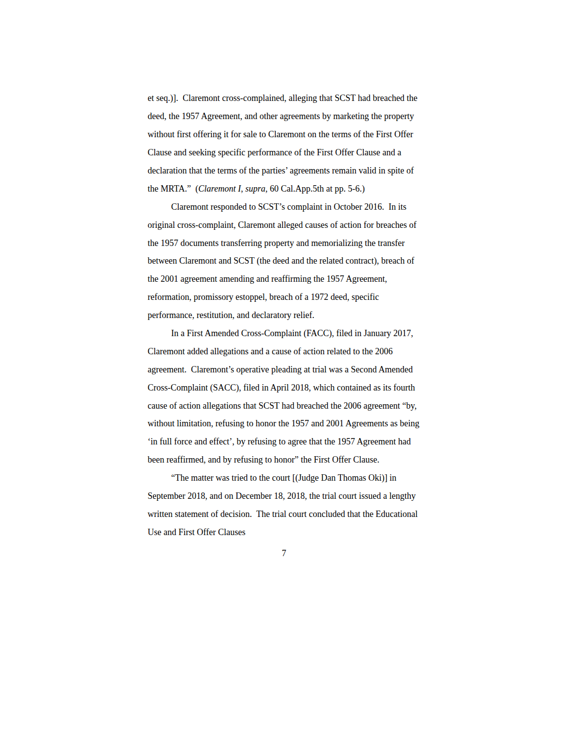et seq.)]. Claremont cross-complained, alleging that SCST had breached the deed, the 1957 Agreement, and other agreements by marketing the property without first offering it for sale to Claremont on the terms of the First Offer Clause and seeking specific performance of the First Offer Clause and a declaration that the terms of the parties’ agreements remain valid in spite of the MRTA.” (Claremont I, supra, 60 Cal.App.5th at pp. 5-6.)
Claremont responded to SCST’s complaint in October 2016. In its original cross-complaint, Claremont alleged causes of action for breaches of the 1957 documents transferring property and memorializing the transfer between Claremont and SCST (the deed and the related contract), breach of the 2001 agreement amending and reaffirming the 1957 Agreement, reformation, promissory estoppel, breach of a 1972 deed, specific performance, restitution, and declaratory relief.
In a First Amended Cross-Complaint (FACC), filed in January 2017, Claremont added allegations and a cause of action related to the 2006 agreement. Claremont’s operative pleading at trial was a Second Amended Cross-Complaint (SACC), filed in April 2018, which contained as its fourth cause of action allegations that SCST had breached the 2006 agreement “by, without limitation, refusing to honor the 1957 and 2001 Agreements as being ‘in full force and effect’, by refusing to agree that the 1957 Agreement had been reaffirmed, and by refusing to honor” the First Offer Clause.
“The matter was tried to the court [(Judge Dan Thomas Oki)] in September 2018, and on December 18, 2018, the trial court issued a lengthy written statement of decision. The trial court concluded that the Educational Use and First Offer Clauses
7